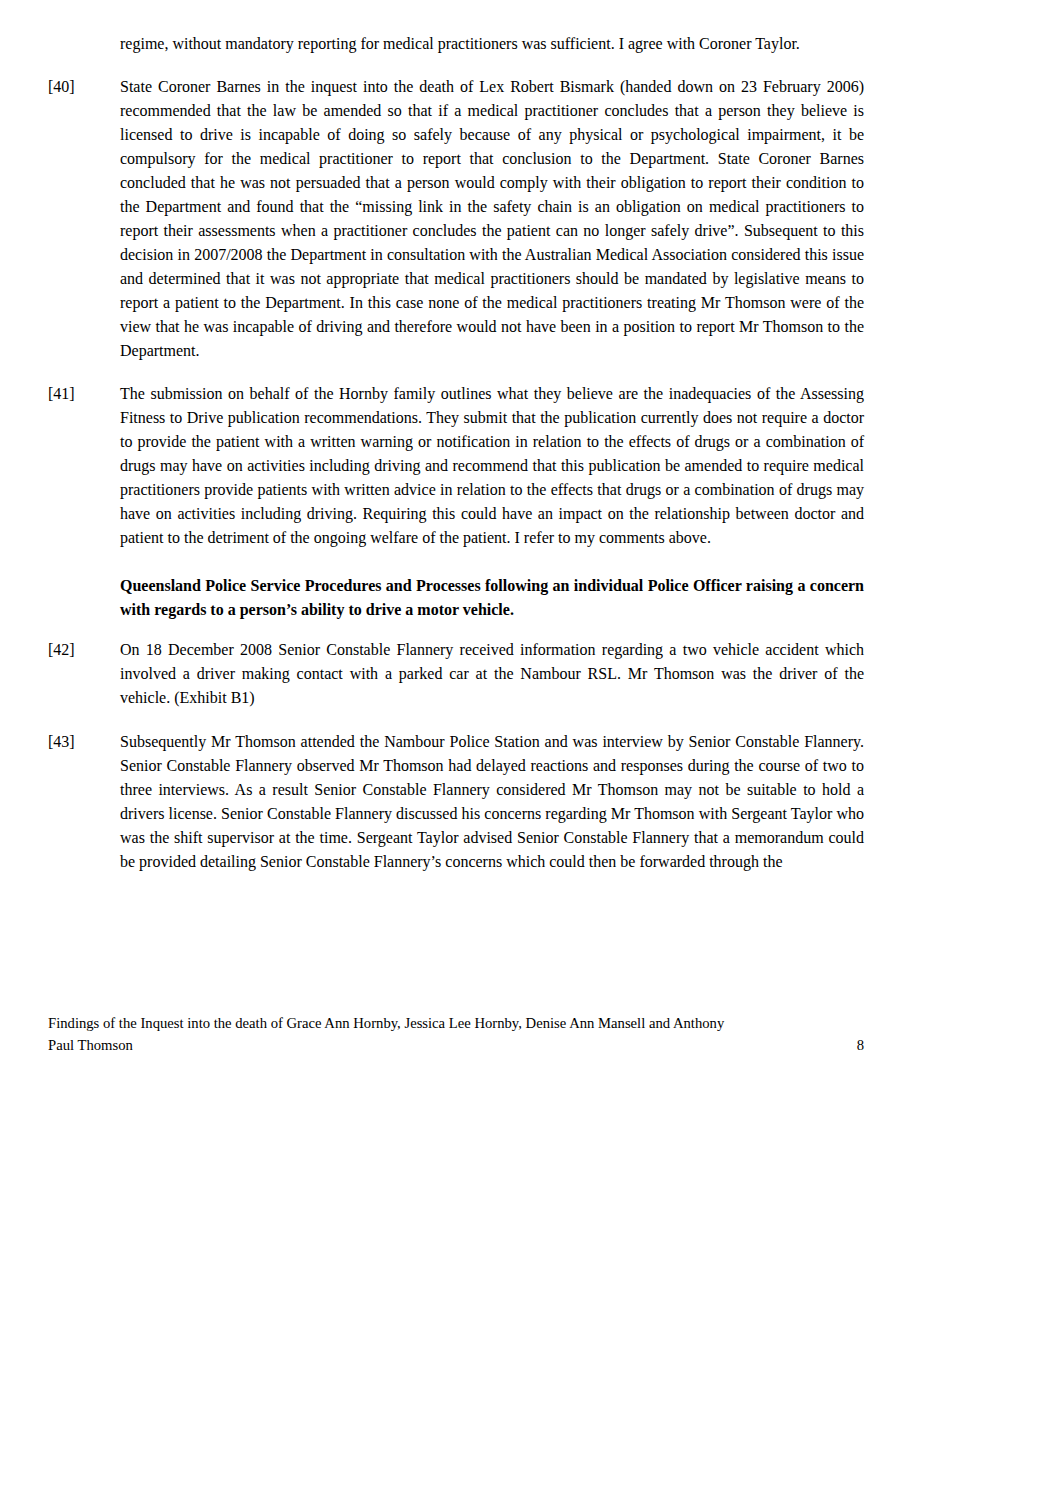regime, without mandatory reporting for medical practitioners was sufficient. I agree with Coroner Taylor.
[40]
State Coroner Barnes in the inquest into the death of Lex Robert Bismark (handed down on 23 February 2006) recommended that the law be amended so that if a medical practitioner concludes that a person they believe is licensed to drive is incapable of doing so safely because of any physical or psychological impairment, it be compulsory for the medical practitioner to report that conclusion to the Department. State Coroner Barnes concluded that he was not persuaded that a person would comply with their obligation to report their condition to the Department and found that the “missing link in the safety chain is an obligation on medical practitioners to report their assessments when a practitioner concludes the patient can no longer safely drive”. Subsequent to this decision in 2007/2008 the Department in consultation with the Australian Medical Association considered this issue and determined that it was not appropriate that medical practitioners should be mandated by legislative means to report a patient to the Department. In this case none of the medical practitioners treating Mr Thomson were of the view that he was incapable of driving and therefore would not have been in a position to report Mr Thomson to the Department.
[41]
The submission on behalf of the Hornby family outlines what they believe are the inadequacies of the Assessing Fitness to Drive publication recommendations. They submit that the publication currently does not require a doctor to provide the patient with a written warning or notification in relation to the effects of drugs or a combination of drugs may have on activities including driving and recommend that this publication be amended to require medical practitioners provide patients with written advice in relation to the effects that drugs or a combination of drugs may have on activities including driving. Requiring this could have an impact on the relationship between doctor and patient to the detriment of the ongoing welfare of the patient. I refer to my comments above.
Queensland Police Service Procedures and Processes following an individual Police Officer raising a concern with regards to a person’s ability to drive a motor vehicle.
[42]
On 18 December 2008 Senior Constable Flannery received information regarding a two vehicle accident which involved a driver making contact with a parked car at the Nambour RSL. Mr Thomson was the driver of the vehicle. (Exhibit B1)
[43]
Subsequently Mr Thomson attended the Nambour Police Station and was interview by Senior Constable Flannery. Senior Constable Flannery observed Mr Thomson had delayed reactions and responses during the course of two to three interviews. As a result Senior Constable Flannery considered Mr Thomson may not be suitable to hold a drivers license. Senior Constable Flannery discussed his concerns regarding Mr Thomson with Sergeant Taylor who was the shift supervisor at the time. Sergeant Taylor advised Senior Constable Flannery that a memorandum could be provided detailing Senior Constable Flannery’s concerns which could then be forwarded through the
Findings of the Inquest into the death of Grace Ann Hornby, Jessica Lee Hornby, Denise Ann Mansell and Anthony Paul Thomson
8